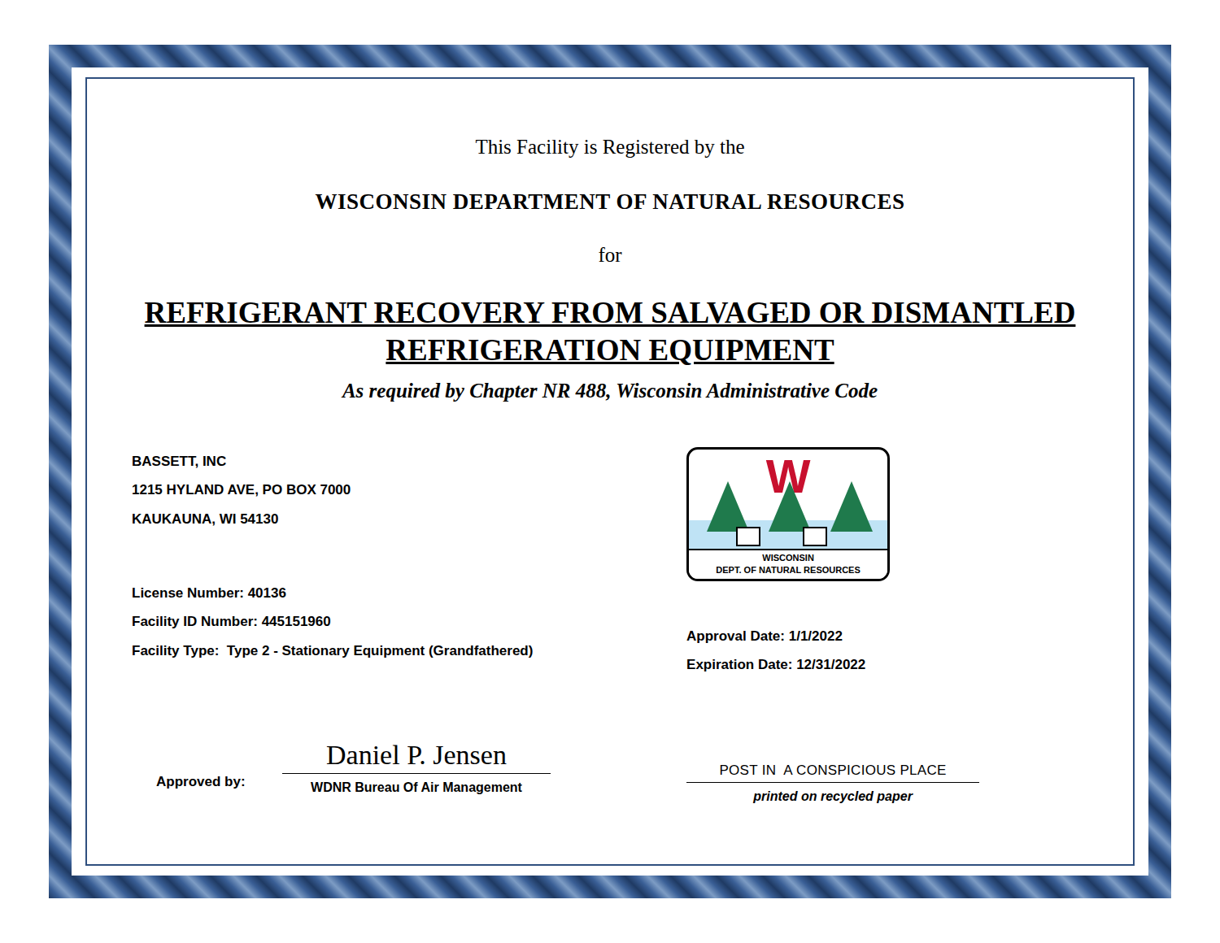This Facility is Registered by the
WISCONSIN DEPARTMENT OF NATURAL RESOURCES
for
REFRIGERANT RECOVERY FROM SALVAGED OR DISMANTLED REFRIGERATION EQUIPMENT
As required by Chapter NR 488, Wisconsin Administrative Code
BASSETT, INC
1215 HYLAND AVE, PO BOX 7000
KAUKAUNA, WI 54130
W
WISCONSIN
DEPT. OF NATURAL RESOURCES
License Number: 40136
Facility ID Number: 445151960
Facility Type: Type 2 - Stationary Equipment (Grandfathered)
Approval Date: 1/1/2022
Expiration Date: 12/31/2022
Approved by:
Daniel P. Jensen
WDNR Bureau Of Air Management
POST IN A CONSPICIOUS PLACE
printed on recycled paper